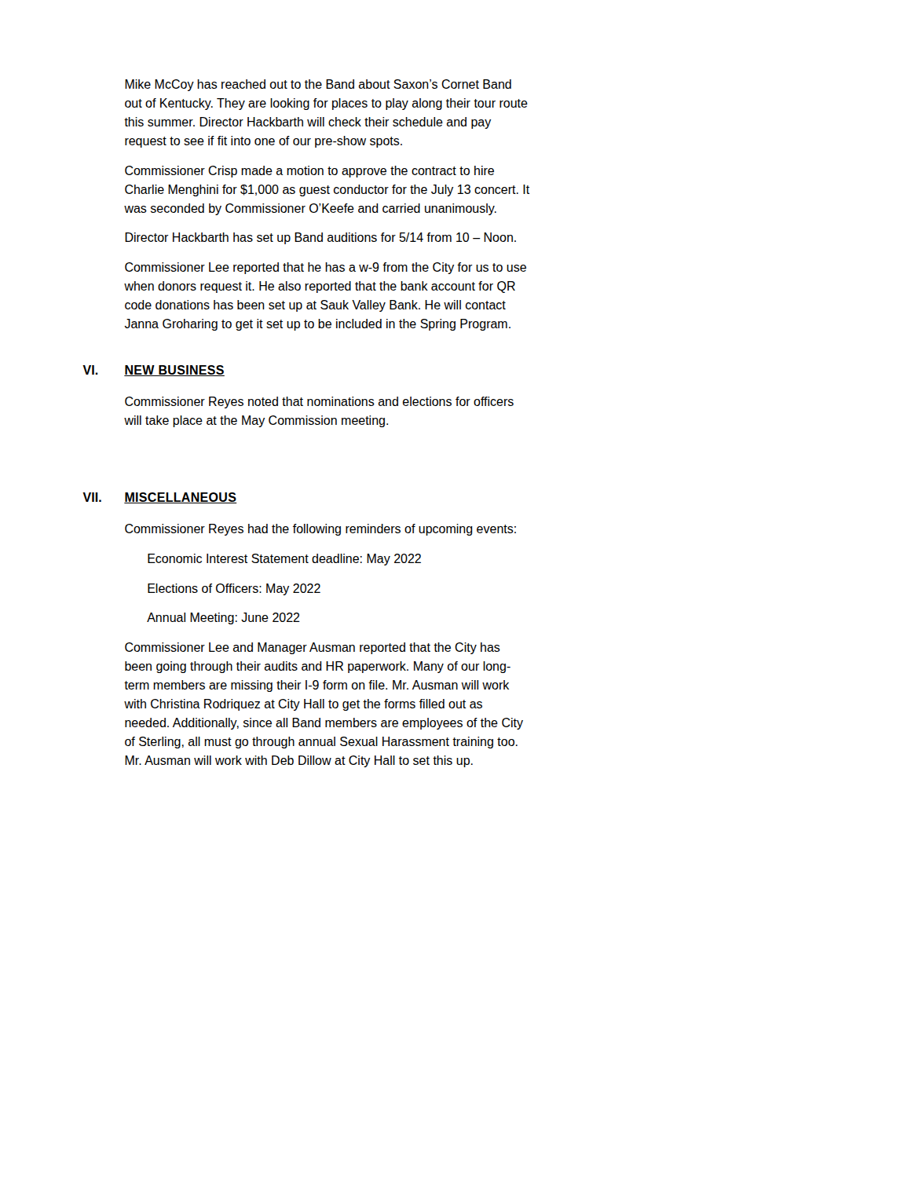Mike McCoy has reached out to the Band about Saxon’s Cornet Band out of Kentucky. They are looking for places to play along their tour route this summer. Director Hackbarth will check their schedule and pay request to see if fit into one of our pre-show spots.
Commissioner Crisp made a motion to approve the contract to hire Charlie Menghini for $1,000 as guest conductor for the July 13 concert. It was seconded by Commissioner O’Keefe and carried unanimously.
Director Hackbarth has set up Band auditions for 5/14 from 10 – Noon.
Commissioner Lee reported that he has a w-9 from the City for us to use when donors request it. He also reported that the bank account for QR code donations has been set up at Sauk Valley Bank. He will contact Janna Groharing to get it set up to be included in the Spring Program.
VI. NEW BUSINESS
Commissioner Reyes noted that nominations and elections for officers will take place at the May Commission meeting.
VII. MISCELLANEOUS
Commissioner Reyes had the following reminders of upcoming events:
Economic Interest Statement deadline: May 2022
Elections of Officers: May 2022
Annual Meeting: June 2022
Commissioner Lee and Manager Ausman reported that the City has been going through their audits and HR paperwork. Many of our long-term members are missing their I-9 form on file. Mr. Ausman will work with Christina Rodriquez at City Hall to get the forms filled out as needed. Additionally, since all Band members are employees of the City of Sterling, all must go through annual Sexual Harassment training too. Mr. Ausman will work with Deb Dillow at City Hall to set this up.